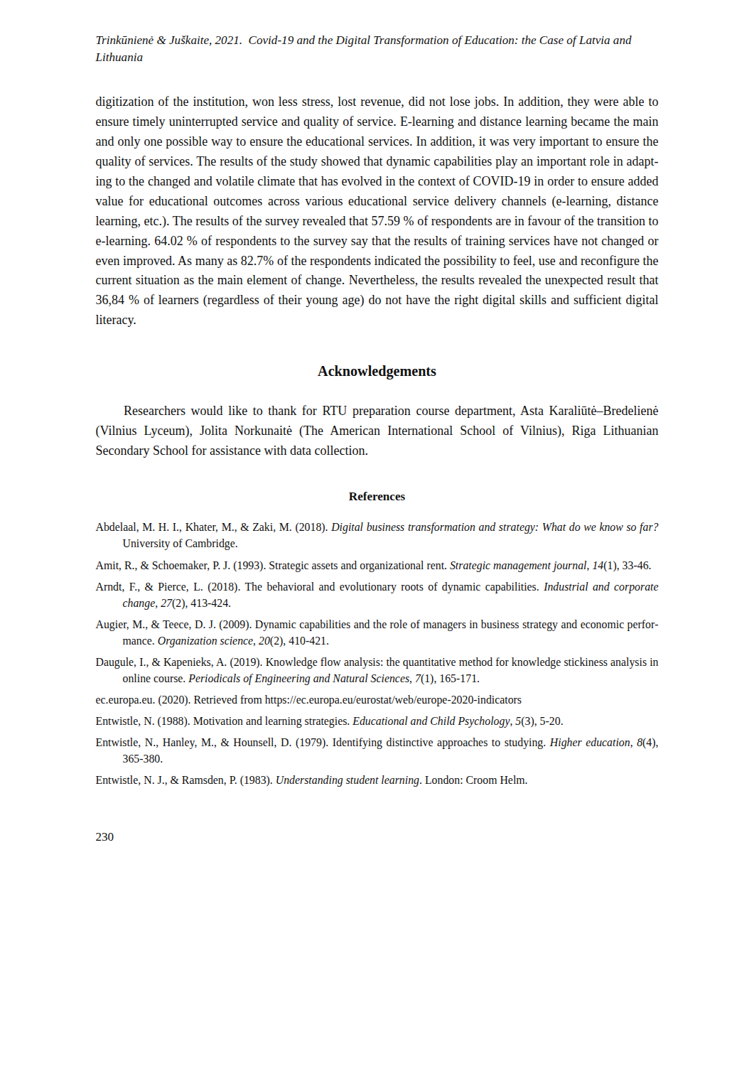Trinkūnienė & Juškaite, 2021. Covid-19 and the Digital Transformation of Education: the Case of Latvia and Lithuania
digitization of the institution, won less stress, lost revenue, did not lose jobs. In addition, they were able to ensure timely uninterrupted service and quality of service. E-learning and distance learning became the main and only one possible way to ensure the educational services. In addition, it was very important to ensure the quality of services. The results of the study showed that dynamic capabilities play an important role in adapting to the changed and volatile climate that has evolved in the context of COVID-19 in order to ensure added value for educational outcomes across various educational service delivery channels (e-learning, distance learning, etc.). The results of the survey revealed that 57.59 % of respondents are in favour of the transition to e-learning. 64.02 % of respondents to the survey say that the results of training services have not changed or even improved. As many as 82.7% of the respondents indicated the possibility to feel, use and reconfigure the current situation as the main element of change. Nevertheless, the results revealed the unexpected result that 36,84 % of learners (regardless of their young age) do not have the right digital skills and sufficient digital literacy.
Acknowledgements
Researchers would like to thank for RTU preparation course department, Asta Karaliūtė–Bredelienė (Vilnius Lyceum), Jolita Norkunaitė (The American International School of Vilnius), Riga Lithuanian Secondary School for assistance with data collection.
References
Abdelaal, M. H. I., Khater, M., & Zaki, M. (2018). Digital business transformation and strategy: What do we know so far? University of Cambridge.
Amit, R., & Schoemaker, P. J. (1993). Strategic assets and organizational rent. Strategic management journal, 14(1), 33-46.
Arndt, F., & Pierce, L. (2018). The behavioral and evolutionary roots of dynamic capabilities. Industrial and corporate change, 27(2), 413-424.
Augier, M., & Teece, D. J. (2009). Dynamic capabilities and the role of managers in business strategy and economic performance. Organization science, 20(2), 410-421.
Daugule, I., & Kapenieks, A. (2019). Knowledge flow analysis: the quantitative method for knowledge stickiness analysis in online course. Periodicals of Engineering and Natural Sciences, 7(1), 165-171.
ec.europa.eu. (2020). Retrieved from https://ec.europa.eu/eurostat/web/europe-2020-indicators
Entwistle, N. (1988). Motivation and learning strategies. Educational and Child Psychology, 5(3), 5-20.
Entwistle, N., Hanley, M., & Hounsell, D. (1979). Identifying distinctive approaches to studying. Higher education, 8(4), 365-380.
Entwistle, N. J., & Ramsden, P. (1983). Understanding student learning. London: Croom Helm.
230